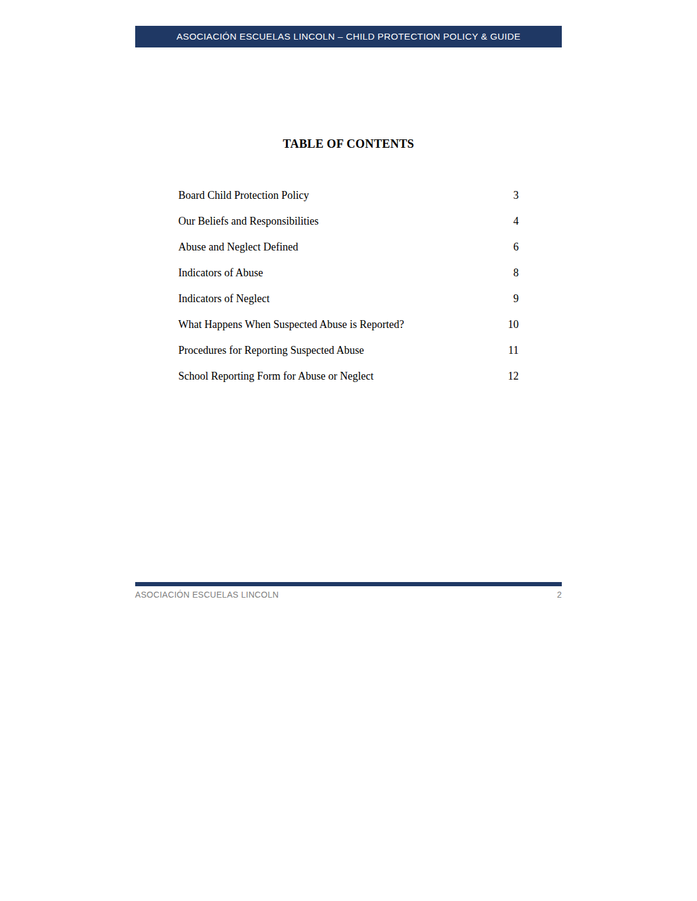ASOCIACIÓN ESCUELAS LINCOLN – CHILD PROTECTION POLICY & GUIDE
TABLE OF CONTENTS
| Board Child Protection Policy | 3 |
| Our Beliefs and Responsibilities | 4 |
| Abuse and Neglect Defined | 6 |
| Indicators of Abuse | 8 |
| Indicators of Neglect | 9 |
| What Happens When Suspected Abuse is Reported? | 10 |
| Procedures for Reporting Suspected Abuse | 11 |
| School Reporting Form for Abuse or Neglect | 12 |
ASOCIACIÓN ESCUELAS LINCOLN
2